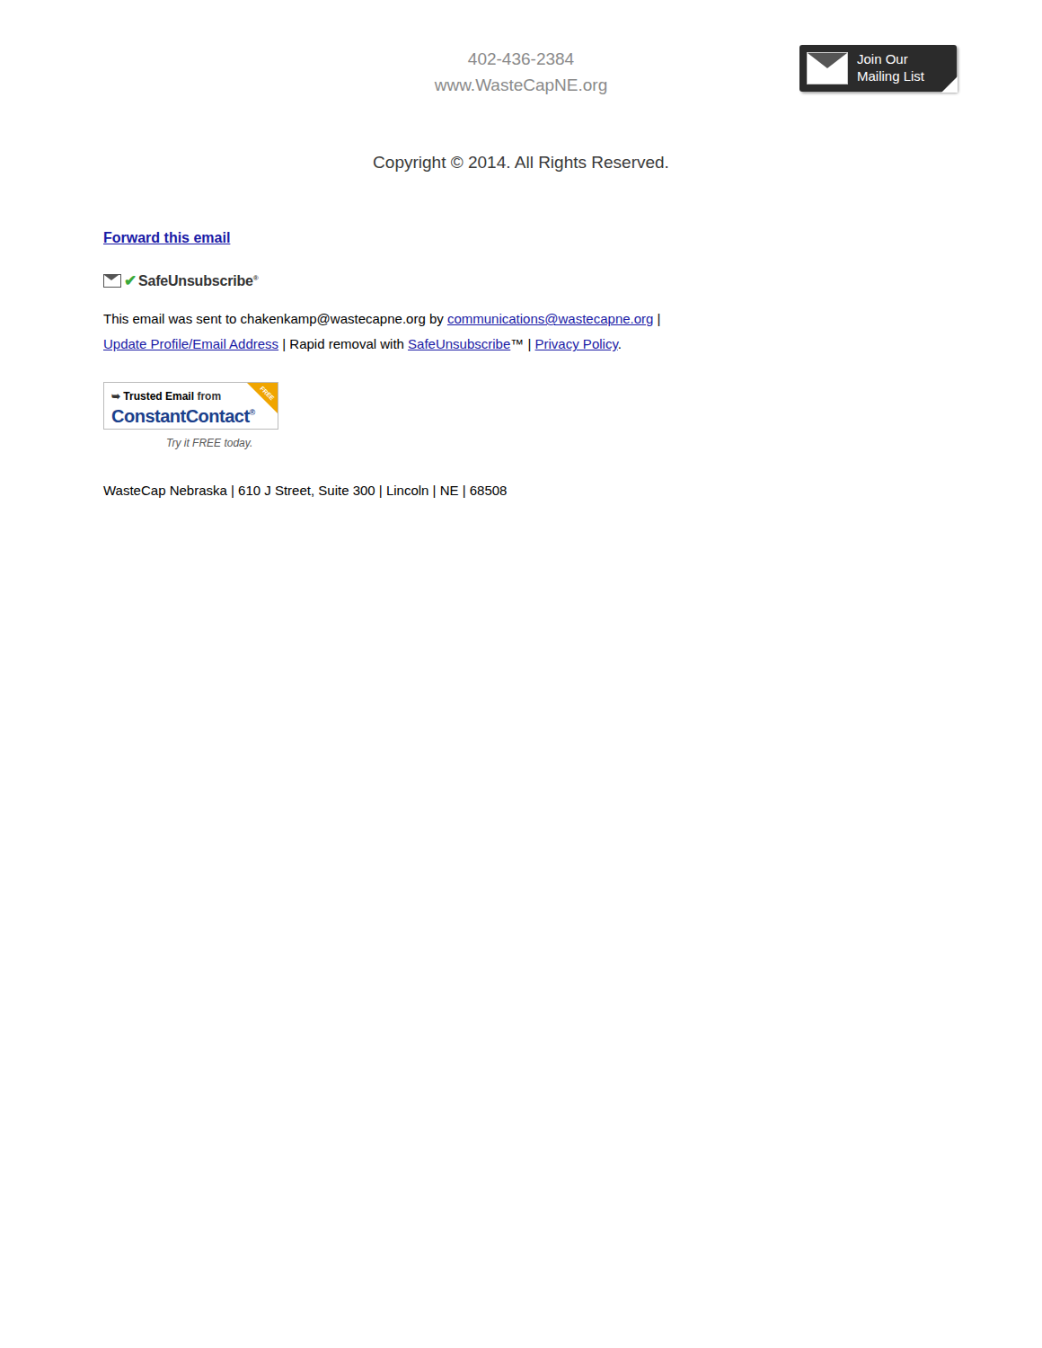402-436-2384
www.WasteCapNE.org
Join Our
Mailing List
Copyright © 2014. All Rights Reserved.
Forward this email
✔ SafeUnsubscribe®
This email was sent to chakenkamp@wastecapne.org by communications@wastecapne.org |
Update Profile/Email Address | Rapid removal with SafeUnsubscribe™ | Privacy Policy.
➥ Trusted Email from
ConstantContact®
FREE
Try it FREE today.
WasteCap Nebraska | 610 J Street, Suite 300 | Lincoln | NE | 68508